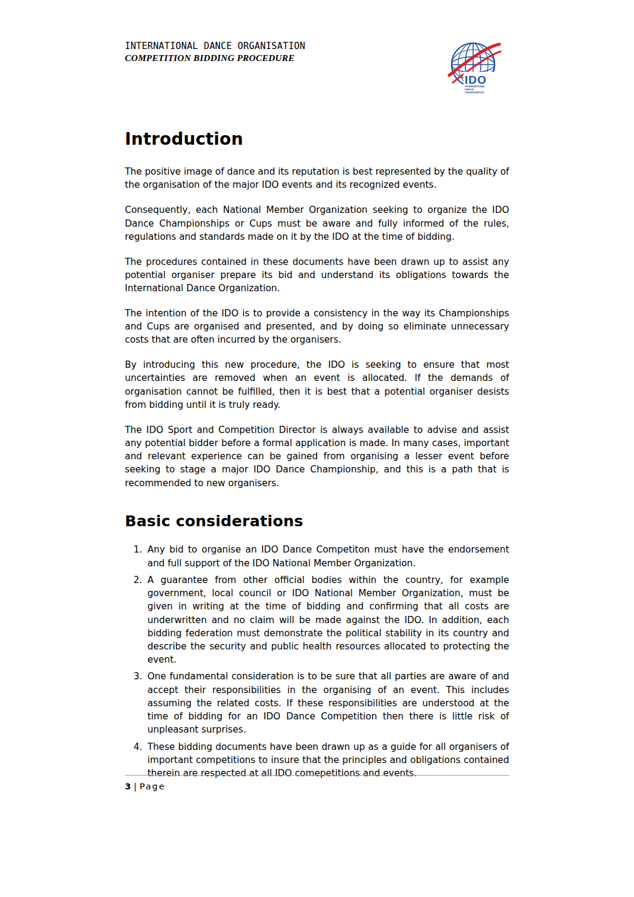INTERNATIONAL DANCE ORGANISATION
COMPETITION BIDDING PROCEDURE
IDO International Dance Organization logo IDO INTERNATIONAL DANCE ORGANIZATION
Introduction
The positive image of dance and its reputation is best represented by the quality of the organisation of the major IDO events and its recognized events.
Consequently, each National Member Organization seeking to organize the IDO Dance Championships or Cups must be aware and fully informed of the rules, regulations and standards made on it by the IDO at the time of bidding.
The procedures contained in these documents have been drawn up to assist any potential organiser prepare its bid and understand its obligations towards the International Dance Organization.
The intention of the IDO is to provide a consistency in the way its Championships and Cups are organised and presented, and by doing so eliminate unnecessary costs that are often incurred by the organisers.
By introducing this new procedure, the IDO is seeking to ensure that most uncertainties are removed when an event is allocated. If the demands of organisation cannot be fulfilled, then it is best that a potential organiser desists from bidding until it is truly ready.
The IDO Sport and Competition Director is always available to advise and assist any potential bidder before a formal application is made. In many cases, important and relevant experience can be gained from organising a lesser event before seeking to stage a major IDO Dance Championship, and this is a path that is recommended to new organisers.
Basic considerations
Any bid to organise an IDO Dance Competiton must have the endorsement and full support of the IDO National Member Organization.
A guarantee from other official bodies within the country, for example government, local council or IDO National Member Organization, must be given in writing at the time of bidding and confirming that all costs are underwritten and no claim will be made against the IDO. In addition, each bidding federation must demonstrate the political stability in its country and describe the security and public health resources allocated to protecting the event.
One fundamental consideration is to be sure that all parties are aware of and accept their responsibilities in the organising of an event. This includes assuming the related costs. If these responsibilities are understood at the time of bidding for an IDO Dance Competition then there is little risk of unpleasant surprises.
These bidding documents have been drawn up as a guide for all organisers of important competitions to insure that the principles and obligations contained therein are respected at all IDO comepetitions and events.
3 | Page